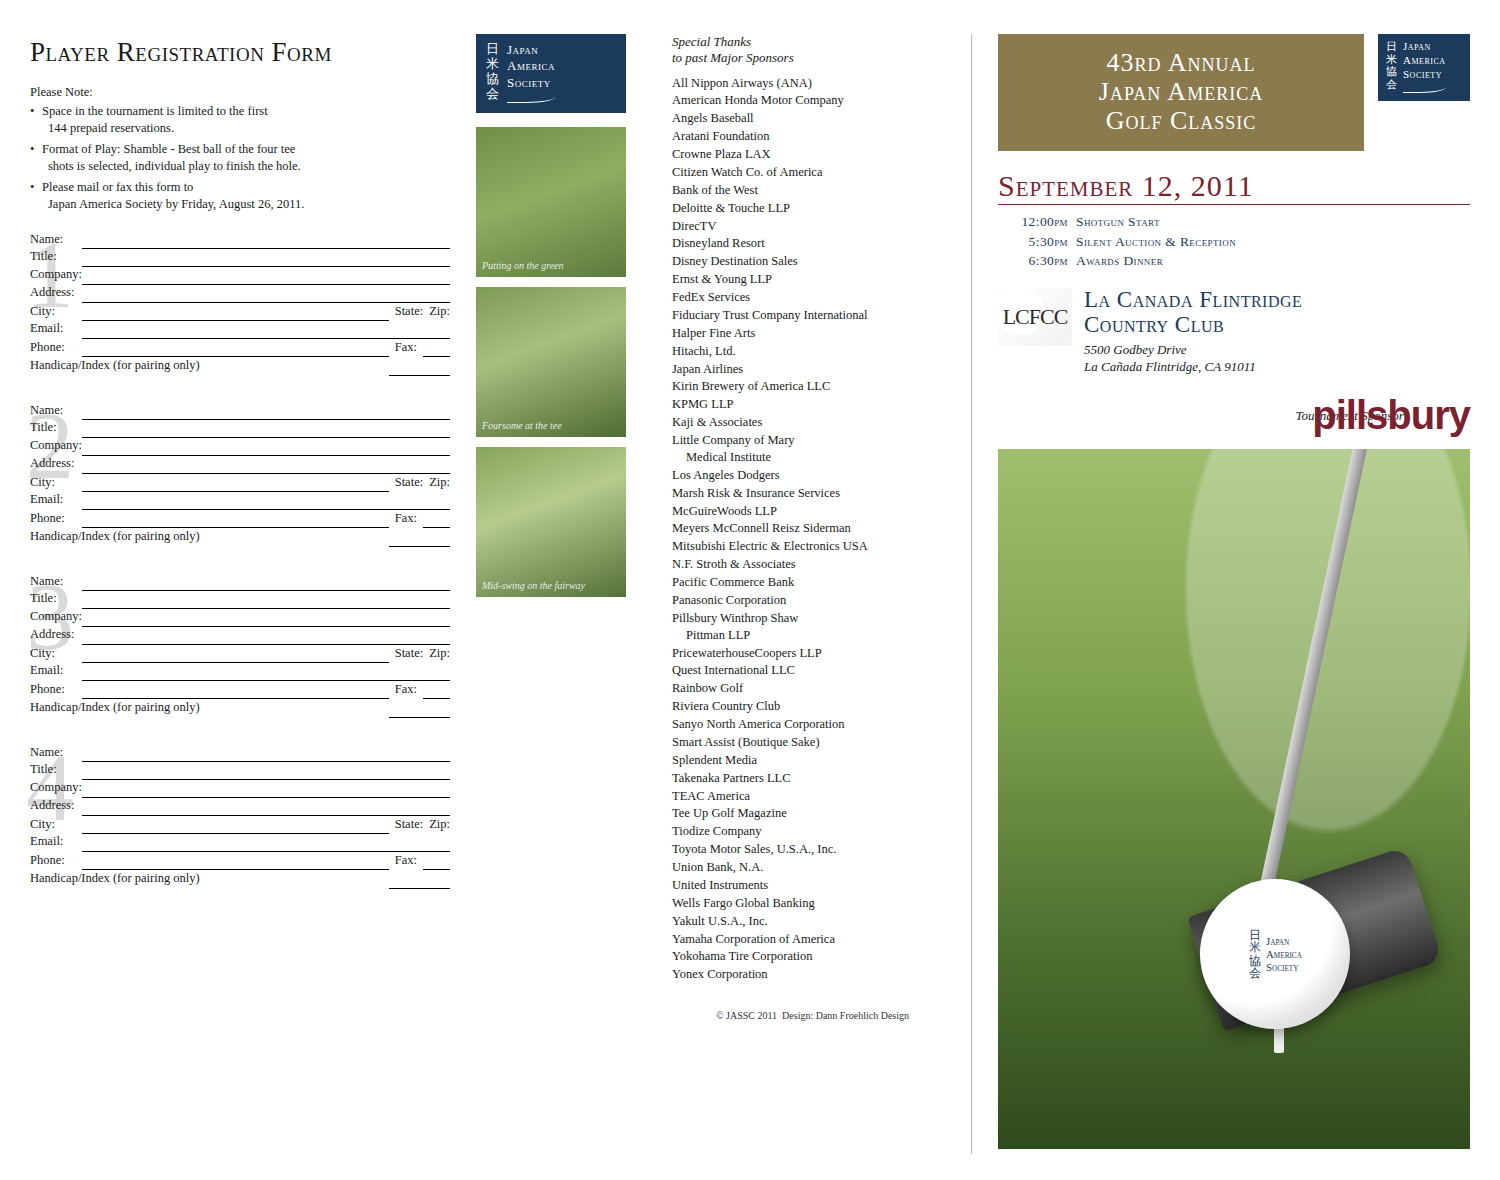Player Registration Form
Please Note:
Space in the tournament is limited to the first144 prepaid reservations.
Format of Play: Shamble - Best ball of the four teeshots is selected, individual play to finish the hole.
Please mail or fax this form toJapan America Society by Friday, August 26, 2011.
1
| Name: | |
| Title: | |
| Company: | |
| Address: | |
| City: | | State: | | Zip: | |
| Email: | |
| Phone: | | Fax: | |
| Handicap/Index (for pairing only) | |
2
| Name: | |
| Title: | |
| Company: | |
| Address: | |
| City: | | State: | | Zip: | |
| Email: | |
| Phone: | | Fax: | |
| Handicap/Index (for pairing only) | |
3
| Name: | |
| Title: | |
| Company: | |
| Address: | |
| City: | | State: | | Zip: | |
| Email: | |
| Phone: | | Fax: | |
| Handicap/Index (for pairing only) | |
4
| Name: | |
| Title: | |
| Company: | |
| Address: | |
| City: | | State: | | Zip: | |
| Email: | |
| Phone: | | Fax: | |
| Handicap/Index (for pairing only) | |
日
米
協
会
Japan
America
Society
Putting on the green
Foursome at the tee
Mid-swing on the fairway
Special Thanks
to past Major Sponsors
All Nippon Airways (ANA)
American Honda Motor Company
Angels Baseball
Aratani Foundation
Crowne Plaza LAX
Citizen Watch Co. of America
Bank of the West
Deloitte & Touche LLP
DirecTV
Disneyland Resort
Disney Destination Sales
Ernst & Young LLP
FedEx Services
Fiduciary Trust Company International
Halper Fine Arts
Hitachi, Ltd.
Japan Airlines
Kirin Brewery of America LLC
KPMG LLP
Kaji & Associates
Little Company of MaryMedical Institute
Los Angeles Dodgers
Marsh Risk & Insurance Services
McGuireWoods LLP
Meyers McConnell Reisz Siderman
Mitsubishi Electric & Electronics USA
N.F. Stroth & Associates
Pacific Commerce Bank
Panasonic Corporation
Pillsbury Winthrop ShawPittman LLP
PricewaterhouseCoopers LLP
Quest International LLC
Rainbow Golf
Riviera Country Club
Sanyo North America Corporation
Smart Assist (Boutique Sake)
Splendent Media
Takenaka Partners LLC
TEAC America
Tee Up Golf Magazine
Tiodize Company
Toyota Motor Sales, U.S.A., Inc.
Union Bank, N.A.
United Instruments
Wells Fargo Global Banking
Yakult U.S.A., Inc.
Yamaha Corporation of America
Yokohama Tire Corporation
Yonex Corporation
© JASSC 2011 Design: Dann Froehlich Design
43rd Annual
Japan America
Golf Classic
日
米
協
会
Japan
America
Society
September 12, 2011
12:00pm Shotgun Start
5:30pm Silent Auction & Reception
6:30pm Awards Dinner
La Canada Flintridge
Country Club
5500 Godbey Drive
La Cañada Flintridge, CA 91011
Tournament Sponsor
pillsbury
日
米
協
会
Japan
America
Society